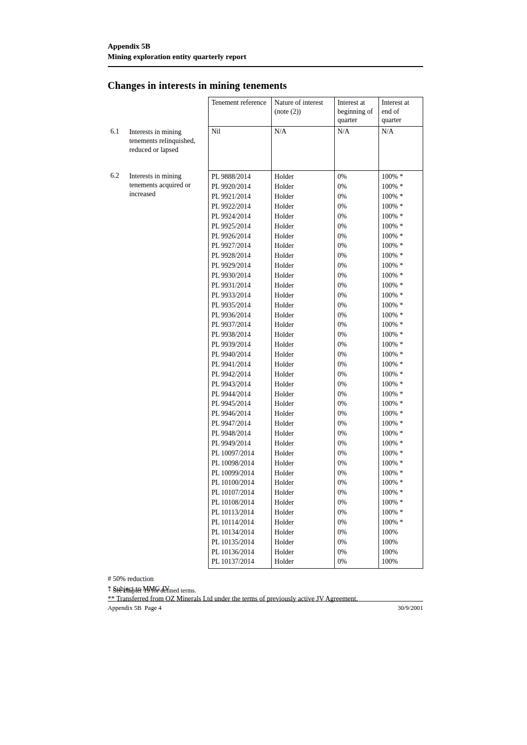Appendix 5B
Mining exploration entity quarterly report
Changes in interests in mining tenements
| | | Tenement reference | Nature of interest (note (2)) | Interest at beginning of quarter | Interest at end of quarter |
| 6.1 | Interests in mining tenements relinquished, reduced or lapsed | Nil | N/A | N/A | N/A |
| 6.2 | Interests in mining tenements acquired or increased | PL 9888/2014 PL 9920/2014 PL 9921/2014 PL 9922/2014 PL 9924/2014 PL 9925/2014 PL 9926/2014 PL 9927/2014 PL 9928/2014 PL 9929/2014 PL 9930/2014 PL 9931/2014 PL 9933/2014 PL 9935/2014 PL 9936/2014 PL 9937/2014 PL 9938/2014 PL 9939/2014 PL 9940/2014 PL 9941/2014 PL 9942/2014 PL 9943/2014 PL 9944/2014 PL 9945/2014 PL 9946/2014 PL 9947/2014 PL 9948/2014 PL 9949/2014 PL 10097/2014 PL 10098/2014 PL 10099/2014 PL 10100/2014 PL 10107/2014 PL 10108/2014 PL 10113/2014 PL 10114/2014 PL 10134/2014 PL 10135/2014 PL 10136/2014 PL 10137/2014 | Holder Holder Holder Holder Holder Holder Holder Holder Holder Holder Holder Holder Holder Holder Holder Holder Holder Holder Holder Holder Holder Holder Holder Holder Holder Holder Holder Holder Holder Holder Holder Holder Holder Holder Holder Holder Holder Holder Holder Holder | 0% 0% 0% 0% 0% 0% 0% 0% 0% 0% 0% 0% 0% 0% 0% 0% 0% 0% 0% 0% 0% 0% 0% 0% 0% 0% 0% 0% 0% 0% 0% 0% 0% 0% 0% 0% 0% 0% 0% 0% | 100% * 100% * 100% * 100% * 100% * 100% * 100% * 100% * 100% * 100% * 100% * 100% * 100% * 100% * 100% * 100% * 100% * 100% * 100% * 100% * 100% * 100% * 100% * 100% * 100% * 100% * 100% * 100% * 100% * 100% * 100% * 100% * 100% * 100% * 100% * 100% * 100% 100% 100% 100% |
# 50% reduction
* Subject to MMG JV
** Transferred from OZ Minerals Ltd under the terms of previously active JV Agreement.
+ See chapter 19 for defined terms.
Appendix 5B Page 4
30/9/2001